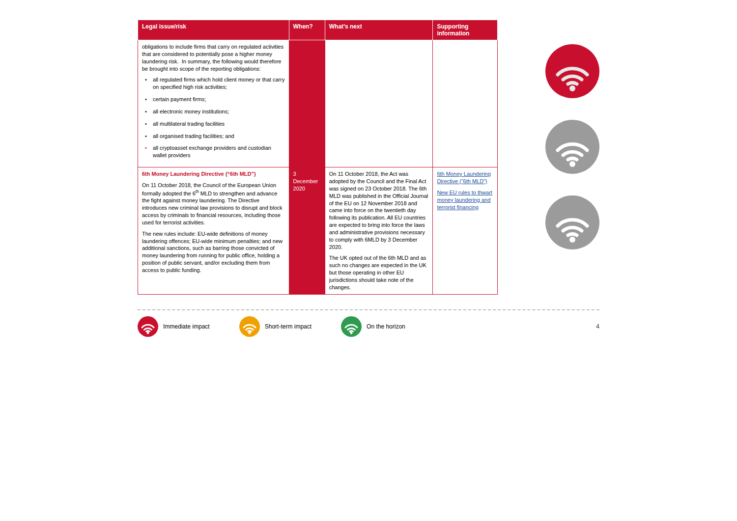| Legal issue/risk | When? | What’s next | Supporting information |
| --- | --- | --- | --- |
| obligations to include firms that carry on regulated activities that are considered to potentially pose a higher money laundering risk. In summary, the following would therefore be brought into scope of the reporting obligations: all regulated firms which hold client money or that carry on specified high risk activities; certain payment firms; all electronic money institutions; all multilateral trading facilities all organised trading facilities; and all cryptoasset exchange providers and custodian wallet providers | | | |
| 6th Money Laundering Directive (“6th MLD”) On 11 October 2018, the Council of the European Union formally adopted the 6 th MLD to strengthen and advance the fight against money laundering. The Directive introduces new criminal law provisions to disrupt and block access by criminals to financial resources, including those used for terrorist activities. The new rules include: EU-wide definitions of money laundering offences; EU-wide minimum penalties; and new additional sanctions, such as barring those convicted of money laundering from running for public office, holding a position of public servant, and/or excluding them from access to public funding. | 3 December 2020 | On 11 October 2018, the Act was adopted by the Council and the Final Act was signed on 23 October 2018. The 6th MLD was published in the Official Journal of the EU on 12 November 2018 and came into force on the twentieth day following its publication. All EU countries are expected to bring into force the laws and administrative provisions necessary to comply with 6MLD by 3 December 2020. The UK opted out of the 6th MLD and as such no changes are expected in the UK but those operating in other EU jurisdictions should take note of the changes. | 6th Money Laundering Directive (“6th MLD”) New EU rules to thwart money laundering and terrorist financing |
Immediate impact
Short-term impact
On the horizon
4